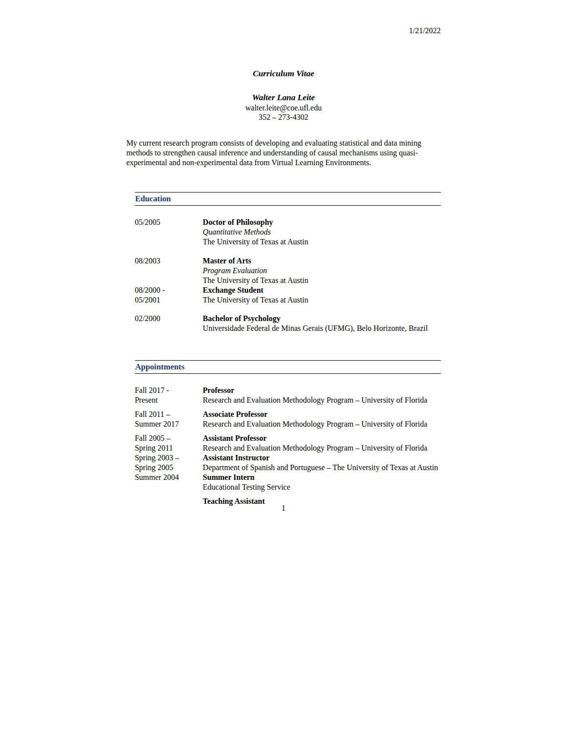1/21/2022
Curriculum Vitae
Walter Lana Leite
walter.leite@coe.ufl.edu
352 – 273-4302
My current research program consists of developing and evaluating statistical and data mining methods to strengthen causal inference and understanding of causal mechanisms using quasi-experimental and non-experimental data from Virtual Learning Environments.
Education
| 05/2005 | Doctor of Philosophy Quantitative Methods The University of Texas at Austin |
| 08/2003 | Master of Arts Program Evaluation The University of Texas at Austin |
| 08/2000 - 05/2001 | Exchange Student The University of Texas at Austin |
| 02/2000 | Bachelor of Psychology Universidade Federal de Minas Gerais (UFMG), Belo Horizonte, Brazil |
Appointments
| Fall 2017 - Present | Professor Research and Evaluation Methodology Program – University of Florida |
| Fall 2011 – Summer 2017 | Associate Professor Research and Evaluation Methodology Program – University of Florida |
| Fall 2005 – Spring 2011 | Assistant Professor Research and Evaluation Methodology Program – University of Florida |
| Spring 2003 – Spring 2005 | Assistant Instructor Department of Spanish and Portuguese – The University of Texas at Austin |
| Summer 2004 | Summer Intern Educational Testing Service |
| | Teaching Assistant |
1